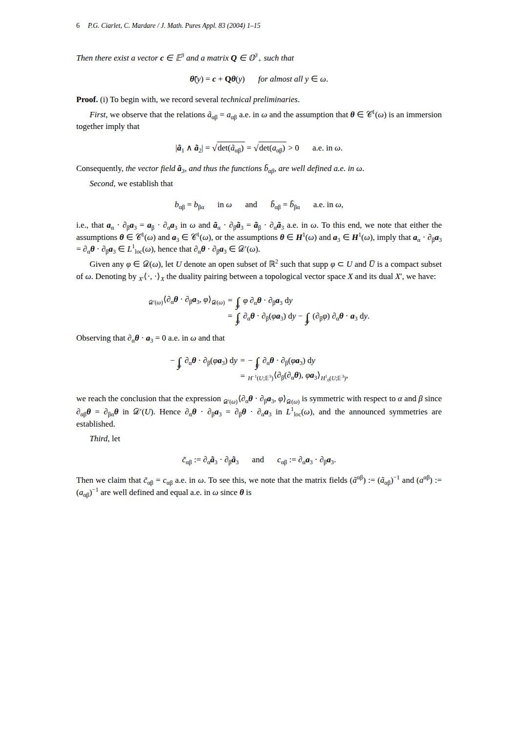6 P.G. Ciarlet, C. Mardare / J. Math. Pures Appl. 83 (2004) 1–15
Then there exist a vector c ∈ 𝔼3 and a matrix Q ∈ 𝕆3+ such that
θ̃(y) = c + Qθ(y) for almost all y ∈ ω.
Proof. (i) To begin with, we record several technical preliminaries.
First, we observe that the relations ãαβ = aαβ a.e. in ω and the assumption that θ ∈ 𝒞1(ω) is an immersion together imply that
|ã1 ∧ ã2| = det(ãαβ) = det(aαβ) > 0 a.e. in ω.
Consequently, the vector field ã3, and thus the functions b̃αβ, are well defined a.e. in ω.
Second, we establish that
bαβ = bβα in ω and b̃αβ = b̃βα a.e. in ω,
i.e., that aα · ∂βa3 = aβ · ∂αa3 in ω and ãα · ∂βã3 = ãβ · ∂αã3 a.e. in ω. To this end, we note that either the assumptions θ ∈ 𝒞1(ω) and a3 ∈ 𝒞1(ω), or the assumptions θ ∈ H1(ω) and a3 ∈ H1(ω), imply that aα · ∂βa3 = ∂αθ · ∂βa3 ∈ L1loc(ω), hence that ∂αθ · ∂βa3 ∈ 𝒟′(ω).
Given any φ ∈ 𝒟(ω), let U denote an open subset of ℝ2 such that supp φ ⊂ U and U̅ is a compact subset of ω. Denoting by X′⟨·, ·⟩X the duality pairing between a topological vector space X and its dual X′, we have:
𝒟′(ω)⟨∂αθ · ∂βa3, φ⟩𝒟(ω) = ∫ω φ ∂αθ · ∂βa3 dy
= ∫ω ∂αθ · ∂β(φa3) dy − ∫ω (∂βφ) ∂αθ · a3 dy.
Observing that ∂αθ · a3 = 0 a.e. in ω and that
− ∫ω ∂αθ · ∂β(φa3) dy = − ∫U ∂αθ · ∂β(φa3) dy
= H−1(U;𝔼3)⟨∂β(∂αθ), φa3⟩H10(U;𝔼3),
we reach the conclusion that the expression 𝒟′(ω)⟨∂αθ · ∂βa3, φ⟩𝒟(ω) is symmetric with respect to α and β since ∂αβθ = ∂βαθ in 𝒟′(U). Hence ∂αθ · ∂βa3 = ∂βθ · ∂αa3 in L1loc(ω), and the announced symmetries are established.
Third, let
c̃αβ := ∂αã3 · ∂βã3 and cαβ := ∂αa3 · ∂βa3.
Then we claim that c̃αβ = cαβ a.e. in ω. To see this, we note that the matrix fields (ãαβ) := (ãαβ)−1 and (aαβ) := (aαβ)−1 are well defined and equal a.e. in ω since θ is